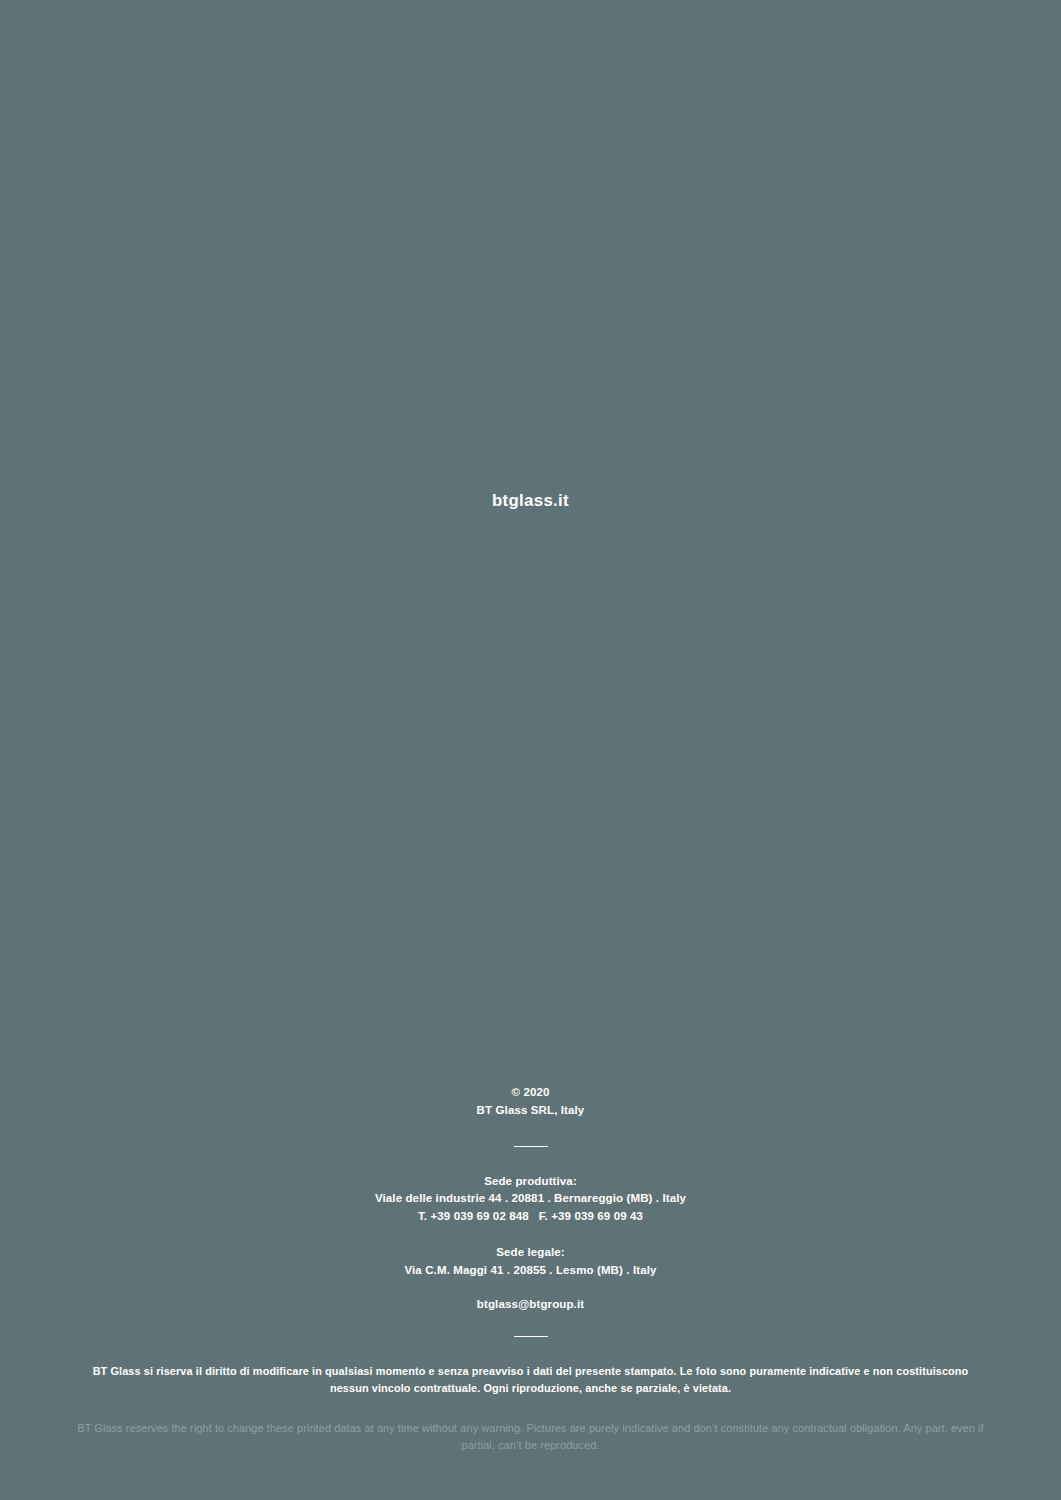btglass.it
© 2020
BT Glass SRL, Italy
Sede produttiva:
Viale delle industrie 44 . 20881 . Bernareggio (MB) . Italy
T. +39 039 69 02 848 F. +39 039 69 09 43
Sede legale:
Via C.M. Maggi 41 . 20855 . Lesmo (MB) . Italy
btglass@btgroup.it
BT Glass si riserva il diritto di modificare in qualsiasi momento e senza preavviso i dati del presente stampato. Le foto sono puramente indicative e non costituiscono nessun vincolo contrattuale. Ogni riproduzione, anche se parziale, è vietata.
BT Glass reserves the right to change these printed datas at any time without any warning. Pictures are purely indicative and don’t constitute any contractual obligation. Any part, even if partial, can’t be reproduced.